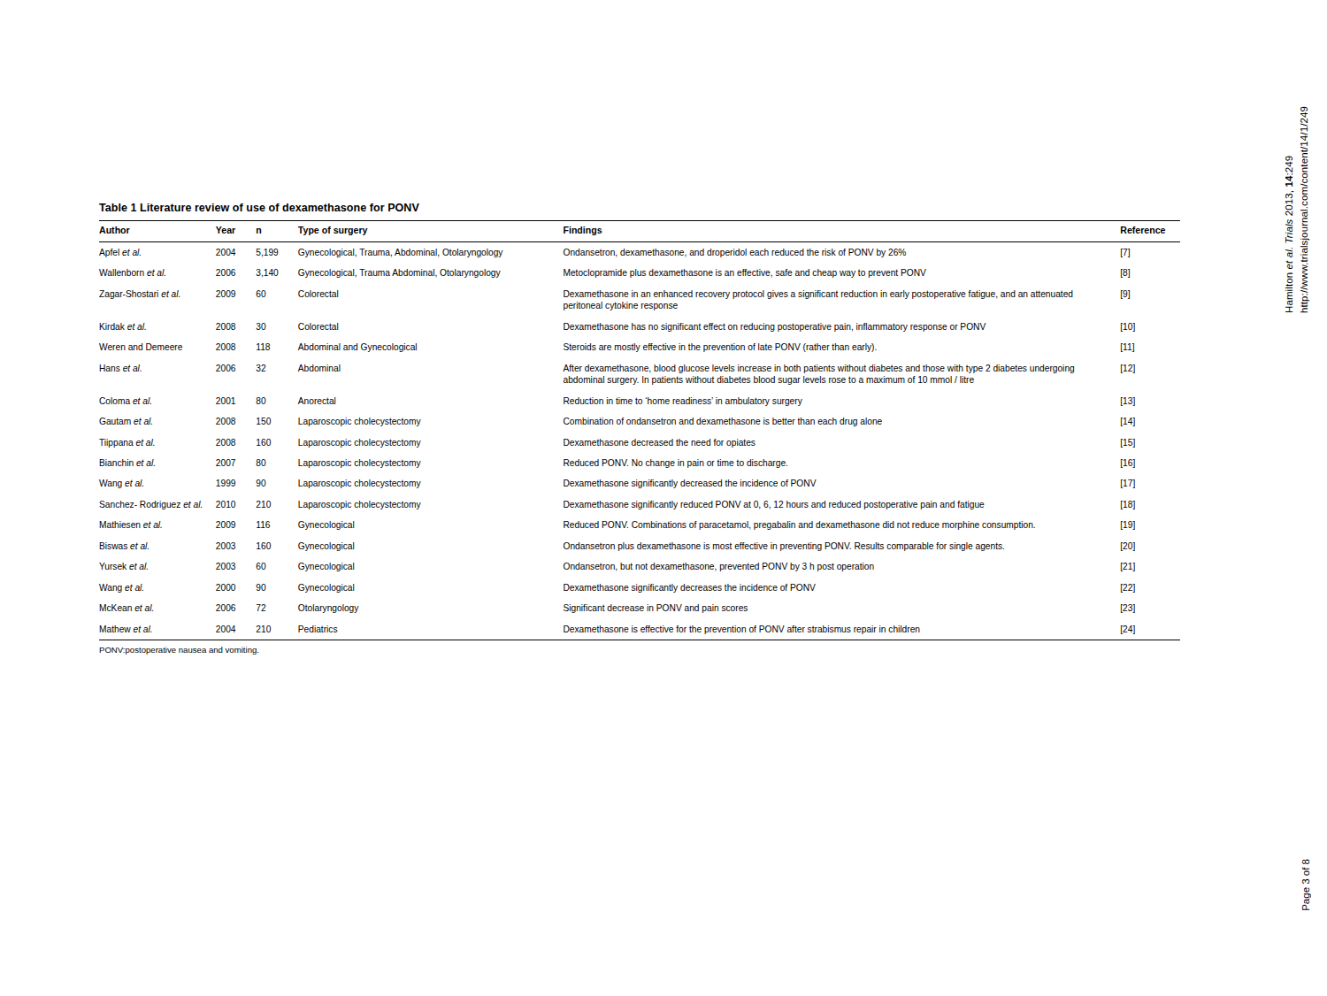Hamilton et al. Trials 2013, 14:249
http://www.trialsjournal.com/content/14/1/249
Page 3 of 8
Table 1 Literature review of use of dexamethasone for PONV
| Author | Year | n | Type of surgery | Findings | Reference |
| --- | --- | --- | --- | --- | --- |
| Apfel et al. | 2004 | 5,199 | Gynecological, Trauma, Abdominal, Otolaryngology | Ondansetron, dexamethasone, and droperidol each reduced the risk of PONV by 26% | [7] |
| Wallenborn et al. | 2006 | 3,140 | Gynecological, Trauma Abdominal, Otolaryngology | Metoclopramide plus dexamethasone is an effective, safe and cheap way to prevent PONV | [8] |
| Zagar-Shostari et al. | 2009 | 60 | Colorectal | Dexamethasone in an enhanced recovery protocol gives a significant reduction in early postoperative fatigue, and an attenuated peritoneal cytokine response | [9] |
| Kirdak et al. | 2008 | 30 | Colorectal | Dexamethasone has no significant effect on reducing postoperative pain, inflammatory response or PONV | [10] |
| Weren and Demeere | 2008 | 118 | Abdominal and Gynecological | Steroids are mostly effective in the prevention of late PONV (rather than early). | [11] |
| Hans et al. | 2006 | 32 | Abdominal | After dexamethasone, blood glucose levels increase in both patients without diabetes and those with type 2 diabetes undergoing abdominal surgery. In patients without diabetes blood sugar levels rose to a maximum of 10 mmol / litre | [12] |
| Coloma et al. | 2001 | 80 | Anorectal | Reduction in time to ‘home readiness’ in ambulatory surgery | [13] |
| Gautam et al. | 2008 | 150 | Laparoscopic cholecystectomy | Combination of ondansetron and dexamethasone is better than each drug alone | [14] |
| Tiippana et al. | 2008 | 160 | Laparoscopic cholecystectomy | Dexamethasone decreased the need for opiates | [15] |
| Bianchin et al. | 2007 | 80 | Laparoscopic cholecystectomy | Reduced PONV. No change in pain or time to discharge. | [16] |
| Wang et al. | 1999 | 90 | Laparoscopic cholecystectomy | Dexamethasone significantly decreased the incidence of PONV | [17] |
| Sanchez- Rodriguez et al. | 2010 | 210 | Laparoscopic cholecystectomy | Dexamethasone significantly reduced PONV at 0, 6, 12 hours and reduced postoperative pain and fatigue | [18] |
| Mathiesen et al. | 2009 | 116 | Gynecological | Reduced PONV. Combinations of paracetamol, pregabalin and dexamethasone did not reduce morphine consumption. | [19] |
| Biswas et al. | 2003 | 160 | Gynecological | Ondansetron plus dexamethasone is most effective in preventing PONV. Results comparable for single agents. | [20] |
| Yursek et al. | 2003 | 60 | Gynecological | Ondansetron, but not dexamethasone, prevented PONV by 3 h post operation | [21] |
| Wang et al. | 2000 | 90 | Gynecological | Dexamethasone significantly decreases the incidence of PONV | [22] |
| McKean et al. | 2006 | 72 | Otolaryngology | Significant decrease in PONV and pain scores | [23] |
| Mathew et al. | 2004 | 210 | Pediatrics | Dexamethasone is effective for the prevention of PONV after strabismus repair in children | [24] |
PONV:postoperative nausea and vomiting.